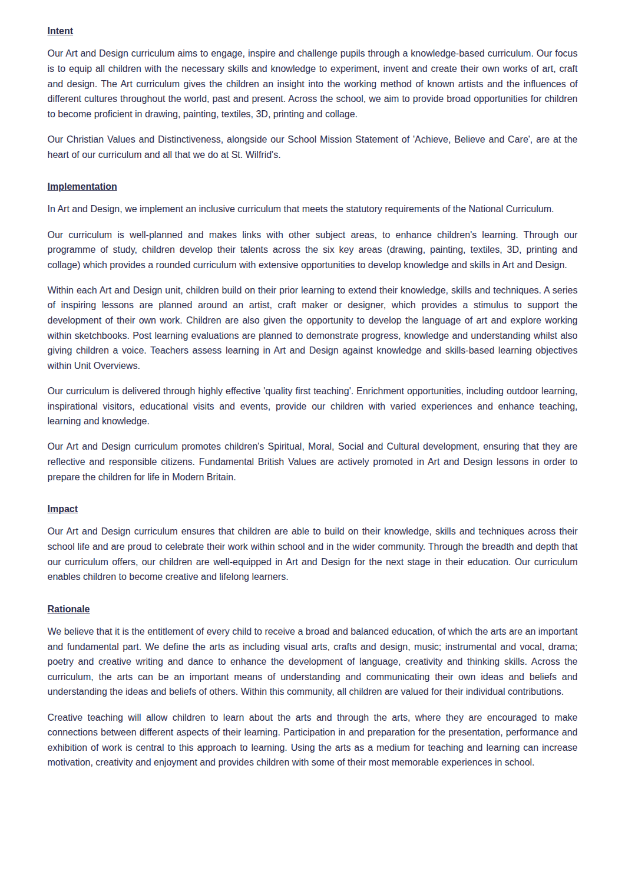Intent
Our Art and Design curriculum aims to engage, inspire and challenge pupils through a knowledge-based curriculum. Our focus is to equip all children with the necessary skills and knowledge to experiment, invent and create their own works of art, craft and design. The Art curriculum gives the children an insight into the working method of known artists and the influences of different cultures throughout the world, past and present. Across the school, we aim to provide broad opportunities for children to become proficient in drawing, painting, textiles, 3D, printing and collage.
Our Christian Values and Distinctiveness, alongside our School Mission Statement of 'Achieve, Believe and Care', are at the heart of our curriculum and all that we do at St. Wilfrid's.
Implementation
In Art and Design, we implement an inclusive curriculum that meets the statutory requirements of the National Curriculum.
Our curriculum is well-planned and makes links with other subject areas, to enhance children's learning. Through our programme of study, children develop their talents across the six key areas (drawing, painting, textiles, 3D, printing and collage) which provides a rounded curriculum with extensive opportunities to develop knowledge and skills in Art and Design.
Within each Art and Design unit, children build on their prior learning to extend their knowledge, skills and techniques. A series of inspiring lessons are planned around an artist, craft maker or designer, which provides a stimulus to support the development of their own work. Children are also given the opportunity to develop the language of art and explore working within sketchbooks. Post learning evaluations are planned to demonstrate progress, knowledge and understanding whilst also giving children a voice. Teachers assess learning in Art and Design against knowledge and skills-based learning objectives within Unit Overviews.
Our curriculum is delivered through highly effective 'quality first teaching'. Enrichment opportunities, including outdoor learning, inspirational visitors, educational visits and events, provide our children with varied experiences and enhance teaching, learning and knowledge.
Our Art and Design curriculum promotes children's Spiritual, Moral, Social and Cultural development, ensuring that they are reflective and responsible citizens. Fundamental British Values are actively promoted in Art and Design lessons in order to prepare the children for life in Modern Britain.
Impact
Our Art and Design curriculum ensures that children are able to build on their knowledge, skills and techniques across their school life and are proud to celebrate their work within school and in the wider community. Through the breadth and depth that our curriculum offers, our children are well-equipped in Art and Design for the next stage in their education. Our curriculum enables children to become creative and lifelong learners.
Rationale
We believe that it is the entitlement of every child to receive a broad and balanced education, of which the arts are an important and fundamental part. We define the arts as including visual arts, crafts and design, music; instrumental and vocal, drama; poetry and creative writing and dance to enhance the development of language, creativity and thinking skills. Across the curriculum, the arts can be an important means of understanding and communicating their own ideas and beliefs and understanding the ideas and beliefs of others. Within this community, all children are valued for their individual contributions.
Creative teaching will allow children to learn about the arts and through the arts, where they are encouraged to make connections between different aspects of their learning. Participation in and preparation for the presentation, performance and exhibition of work is central to this approach to learning. Using the arts as a medium for teaching and learning can increase motivation, creativity and enjoyment and provides children with some of their most memorable experiences in school.